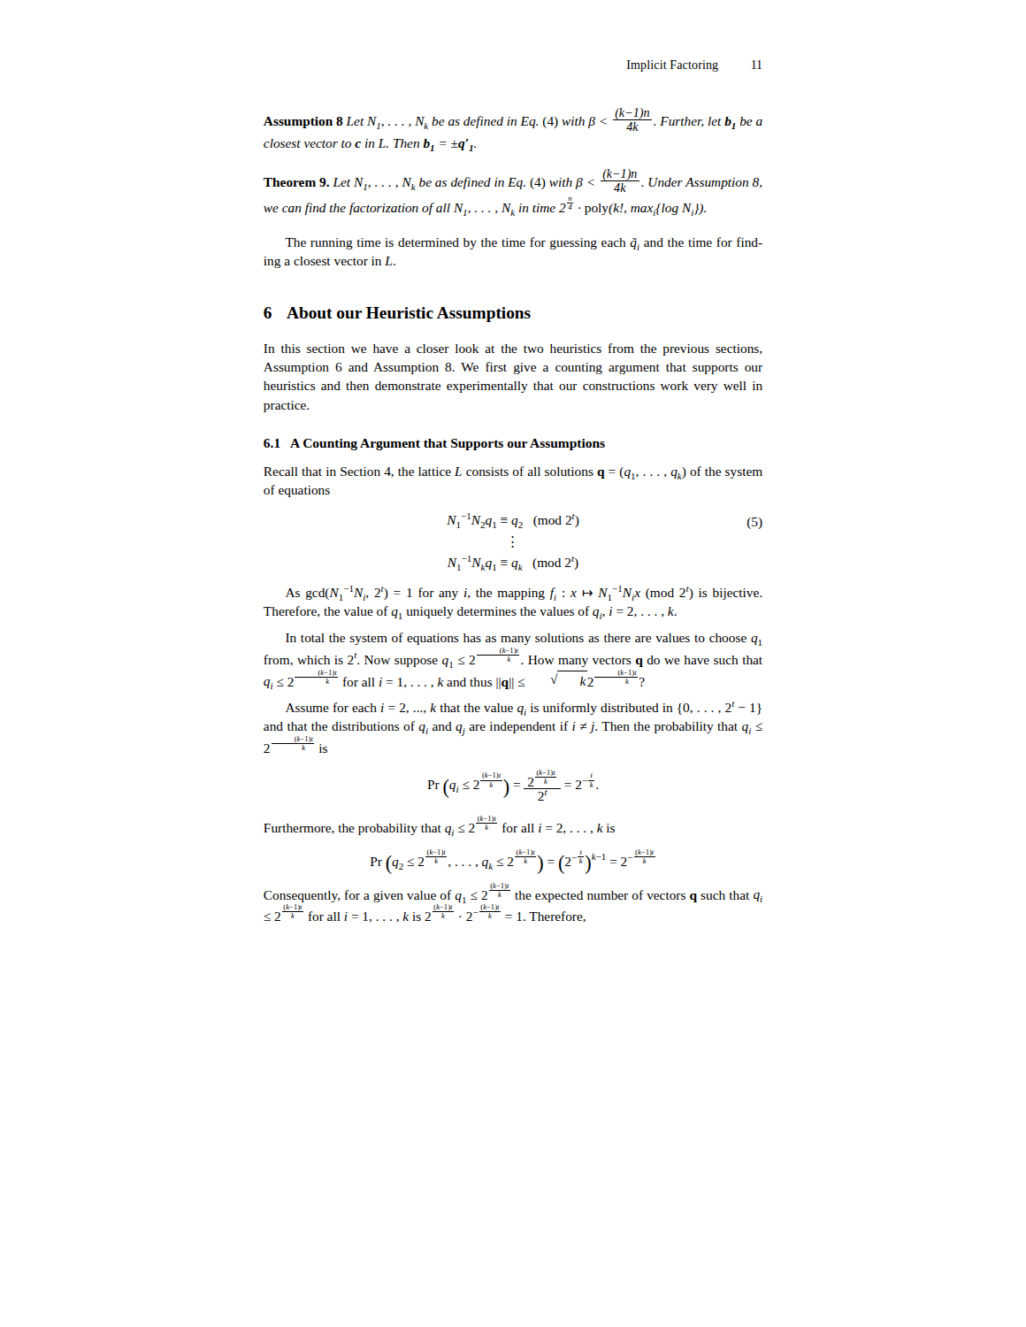Implicit Factoring 11
Assumption 8 Let N1, . . . , Nk be as defined in Eq. (4) with β < (k−1)n 4k. Further, let b1 be a closest vector to c in L. Then b1 = ±q′1.
Theorem 9. Let N1, . . . , Nk be as defined in Eq. (4) with β < (k−1)n 4k. Under Assumption 8, we can find the factorization of all N1, . . . , Nk in time 2n 4 · poly(k!, maxi{log Ni}).
The running time is determined by the time for guessing each q̃i and the time for finding a closest vector in L.
6 About our Heuristic Assumptions
In this section we have a closer look at the two heuristics from the previous sections, Assumption 6 and Assumption 8. We first give a counting argument that supports our heuristics and then demonstrate experimentally that our constructions work very well in practice.
6.1 A Counting Argument that Supports our Assumptions
Recall that in Section 4, the lattice L consists of all solutions q = (q1, . . . , qk) of the system of equations
(5) N1−1N2q1 ≡ q2 (mod 2t) ⋮ N1−1Nk q1 ≡ qk (mod 2t)
As gcd(N1−1Ni, 2t) = 1 for any i, the mapping fi : x ↦ N1−1Nix (mod 2t) is bijective. Therefore, the value of q1 uniquely determines the values of qi, i = 2, . . . , k.
In total the system of equations has as many solutions as there are values to choose q1 from, which is 2t. Now suppose q1 ≤ 2(k−1)t k. How many vectors q do we have such that qi ≤ 2(k−1)t k for all i = 1, . . . , k and thus ||q|| ≤ k2(k−1)t k?
Assume for each i = 2, ..., k that the value qi is uniformly distributed in {0, . . . , 2t − 1} and that the distributions of qi and qj are independent if i ≠ j. Then the probability that qi ≤ 2(k−1)t k is
Pr (qi ≤ 2(k−1)t k) = 2(k−1)t k 2t = 2−tk.
Furthermore, the probability that qi ≤ 2(k−1)t k for all i = 2, . . . , k is
Pr (q2 ≤ 2(k−1)t k, . . . , qk ≤ 2(k−1)t k) = (2−tk)k−1 = 2−(k−1)t k
Consequently, for a given value of q1 ≤ 2(k−1)t k the expected number of vectors q such that qi ≤ 2(k−1)t k for all i = 1, . . . , k is 2(k−1)t k · 2−(k−1)t k = 1. Therefore,